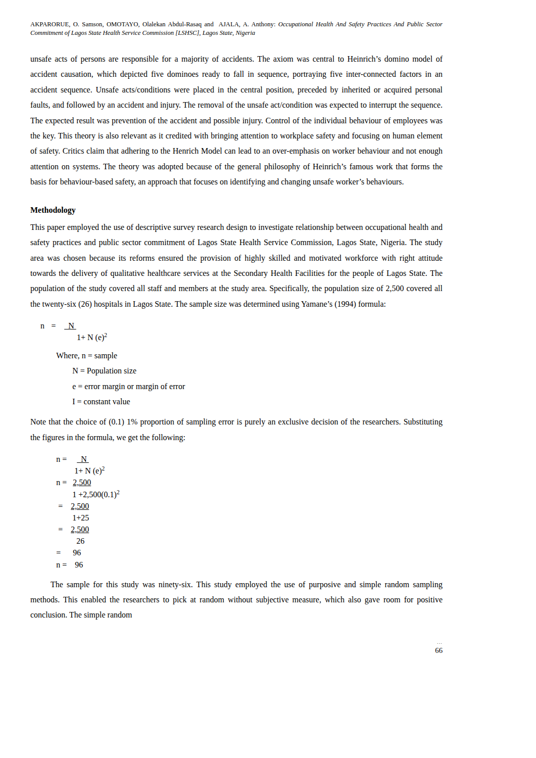AKPARORUE, O. Samson, OMOTAYO, Olalekan Abdul-Rasaq and AJALA, A. Anthony: Occupational Health And Safety Practices And Public Sector Commitment of Lagos State Health Service Commission [LSHSC], Lagos State, Nigeria
unsafe acts of persons are responsible for a majority of accidents. The axiom was central to Heinrich’s domino model of accident causation, which depicted five dominoes ready to fall in sequence, portraying five inter-connected factors in an accident sequence. Unsafe acts/conditions were placed in the central position, preceded by inherited or acquired personal faults, and followed by an accident and injury. The removal of the unsafe act/condition was expected to interrupt the sequence. The expected result was prevention of the accident and possible injury. Control of the individual behaviour of employees was the key. This theory is also relevant as it credited with bringing attention to workplace safety and focusing on human element of safety. Critics claim that adhering to the Henrich Model can lead to an over-emphasis on worker behaviour and not enough attention on systems. The theory was adopted because of the general philosophy of Heinrich’s famous work that forms the basis for behaviour-based safety, an approach that focuses on identifying and changing unsafe worker’s behaviours.
Methodology
This paper employed the use of descriptive survey research design to investigate relationship between occupational health and safety practices and public sector commitment of Lagos State Health Service Commission, Lagos State, Nigeria. The study area was chosen because its reforms ensured the provision of highly skilled and motivated workforce with right attitude towards the delivery of qualitative healthcare services at the Secondary Health Facilities for the people of Lagos State. The population of the study covered all staff and members at the study area. Specifically, the population size of 2,500 covered all the twenty-six (26) hospitals in Lagos State. The sample size was determined using Yamane’s (1994) formula:
n= N 1+ N (e)2
Where, n = sample
N = Population size
e = error margin or margin of error
I = constant value
Note that the choice of (0.1) 1% proportion of sampling error is purely an exclusive decision of the researchers. Substituting the figures in the formula, we get the following:
n = N 1+ N (e)2 n = 2,500 1 +2,500(0.1)2 = 2,500 1+25 = 2,500 26 = 96 n = 96
The sample for this study was ninety-six. This study employed the use of purposive and simple random sampling methods. This enabled the researchers to pick at random without subjective measure, which also gave room for positive conclusion. The simple random
... 66